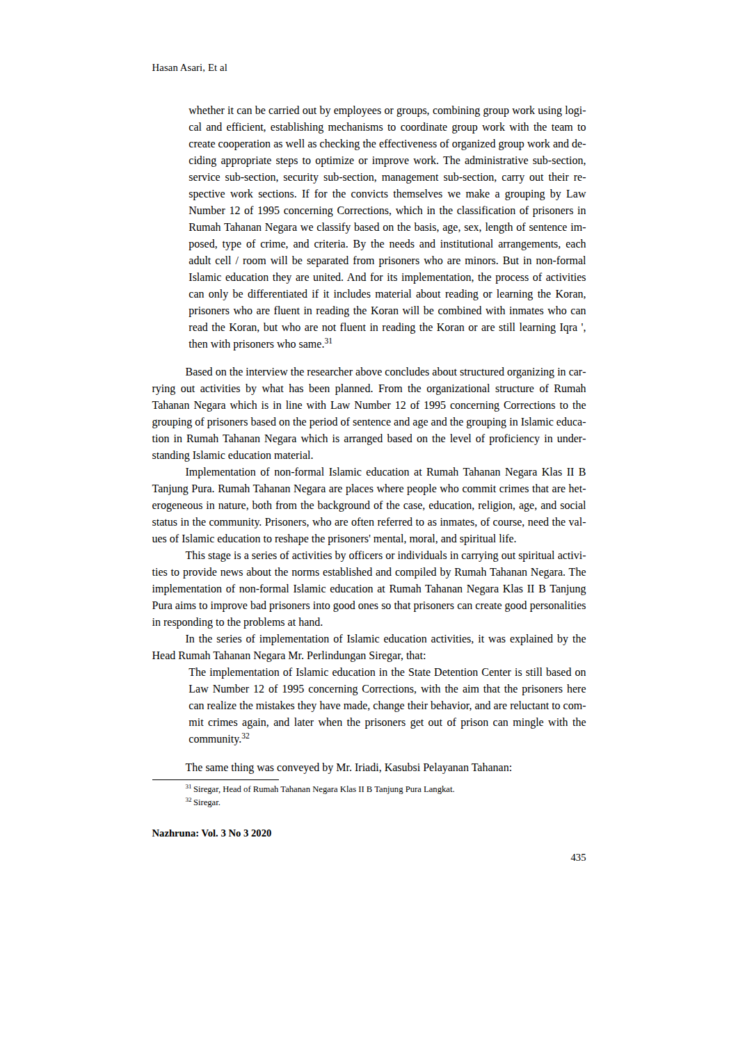Hasan Asari, Et al
whether it can be carried out by employees or groups, combining group work using logical and efficient, establishing mechanisms to coordinate group work with the team to create cooperation as well as checking the effectiveness of organized group work and deciding appropriate steps to optimize or improve work. The administrative sub-section, service sub-section, security sub-section, management sub-section, carry out their respective work sections. If for the convicts themselves we make a grouping by Law Number 12 of 1995 concerning Corrections, which in the classification of prisoners in Rumah Tahanan Negara we classify based on the basis, age, sex, length of sentence imposed, type of crime, and criteria. By the needs and institutional arrangements, each adult cell / room will be separated from prisoners who are minors. But in non-formal Islamic education they are united. And for its implementation, the process of activities can only be differentiated if it includes material about reading or learning the Koran, prisoners who are fluent in reading the Koran will be combined with inmates who can read the Koran, but who are not fluent in reading the Koran or are still learning Iqra ', then with prisoners who same.31
Based on the interview the researcher above concludes about structured organizing in carrying out activities by what has been planned. From the organizational structure of Rumah Tahanan Negara which is in line with Law Number 12 of 1995 concerning Corrections to the grouping of prisoners based on the period of sentence and age and the grouping in Islamic education in Rumah Tahanan Negara which is arranged based on the level of proficiency in understanding Islamic education material.
Implementation of non-formal Islamic education at Rumah Tahanan Negara Klas II B Tanjung Pura. Rumah Tahanan Negara are places where people who commit crimes that are heterogeneous in nature, both from the background of the case, education, religion, age, and social status in the community. Prisoners, who are often referred to as inmates, of course, need the values of Islamic education to reshape the prisoners' mental, moral, and spiritual life.
This stage is a series of activities by officers or individuals in carrying out spiritual activities to provide news about the norms established and compiled by Rumah Tahanan Negara. The implementation of non-formal Islamic education at Rumah Tahanan Negara Klas II B Tanjung Pura aims to improve bad prisoners into good ones so that prisoners can create good personalities in responding to the problems at hand.
In the series of implementation of Islamic education activities, it was explained by the Head Rumah Tahanan Negara Mr. Perlindungan Siregar, that:
The implementation of Islamic education in the State Detention Center is still based on Law Number 12 of 1995 concerning Corrections, with the aim that the prisoners here can realize the mistakes they have made, change their behavior, and are reluctant to commit crimes again, and later when the prisoners get out of prison can mingle with the community.32
The same thing was conveyed by Mr. Iriadi, Kasubsi Pelayanan Tahanan:
31Siregar, Head of Rumah Tahanan Negara Klas II B Tanjung Pura Langkat.
32Siregar.
Nazhruna: Vol. 3 No 3 2020
435